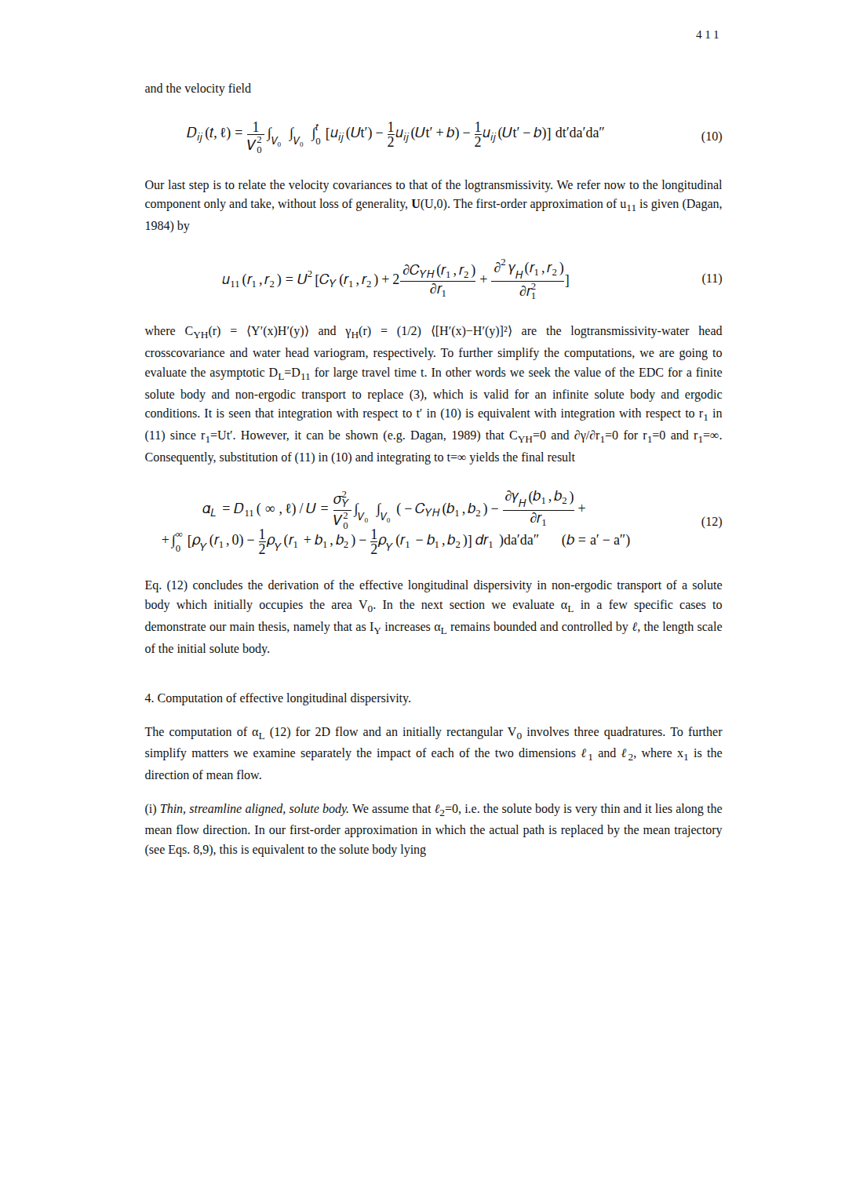411
and the velocity field
Dij (t,ℓ) = 1V02 ∫V0 ∫V0 ∫0t [ uij (Ut′) − 12 uij (Ut′+b) − 12 uij (Ut′−b) ] dt′da′da″
(10)
Our last step is to relate the velocity covariances to that of the logtransmissivity. We refer now to the longitudinal component only and take, without loss of generality, U(U,0). The first-order approximation of u11 is given (Dagan, 1984) by
u11 (r1,r2) = U2 [ CY (r1,r2) + 2 ∂CYH(r1,r2) ∂r1 + ∂2γH(r1,r2) ∂r12 ]
(11)
where CYH(r) = ⟨Y′(x)H′(y)⟩ and γH(r) = (1/2) ⟨[H′(x)−H′(y)]²⟩ are the logtransmissivity-water head crosscovariance and water head variogram, respectively. To further simplify the computations, we are going to evaluate the asymptotic DL=D11 for large travel time t. In other words we seek the value of the EDC for a finite solute body and non-ergodic transport to replace (3), which is valid for an infinite solute body and ergodic conditions. It is seen that integration with respect to t′ in (10) is equivalent with integration with respect to r1 in (11) since r1=Ut′. However, it can be shown (e.g. Dagan, 1989) that CYH=0 and ∂γ/∂r1=0 for r1=0 and r1=∞. Consequently, substitution of (11) in (10) and integrating to t=∞ yields the final result
αL = D11 (∞,ℓ) /U = σY2V02 ∫V0 ∫V0 ( − CYH (b1,b2) − ∂γH(b1,b2) ∂r1 + + ∫0∞ [ ρY (r1,0) − 12 ρY (r1+b1,b2) − 12 ρY (r1−b1,b2) ] dr1 ) da′da″ (b=a′−a″)
(12)
Eq. (12) concludes the derivation of the effective longitudinal dispersivity in non-ergodic transport of a solute body which initially occupies the area V0. In the next section we evaluate αL in a few specific cases to demonstrate our main thesis, namely that as IY increases αL remains bounded and controlled by ℓ, the length scale of the initial solute body.
4. Computation of effective longitudinal dispersivity.
The computation of αL (12) for 2D flow and an initially rectangular V0 involves three quadratures. To further simplify matters we examine separately the impact of each of the two dimensions ℓ1 and ℓ2, where x1 is the direction of mean flow.
(i) Thin, streamline aligned, solute body. We assume that ℓ2=0, i.e. the solute body is very thin and it lies along the mean flow direction. In our first-order approximation in which the actual path is replaced by the mean trajectory (see Eqs. 8,9), this is equivalent to the solute body lying